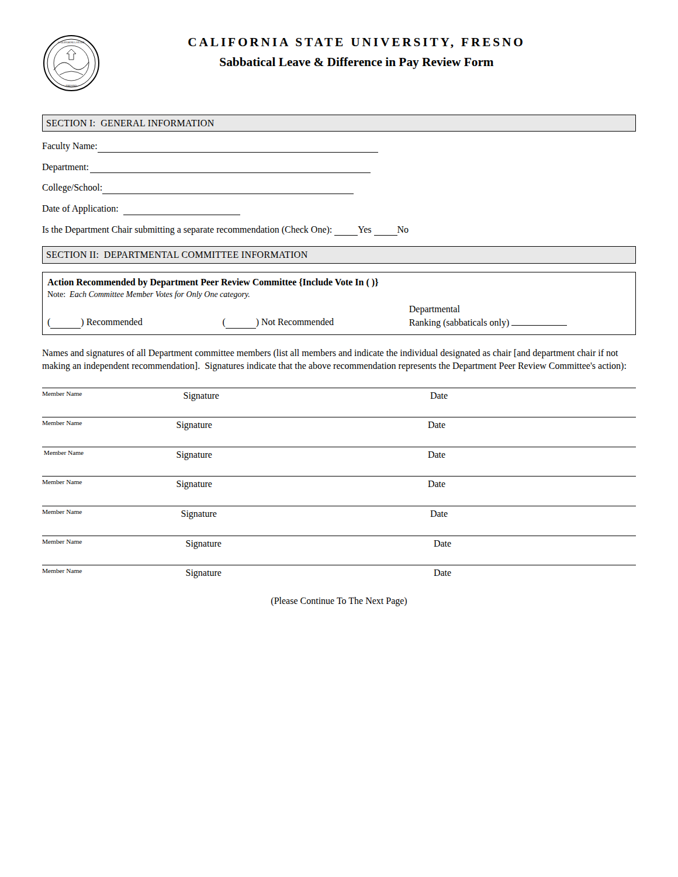CALIFORNIA STATE FRESNO
CALIFORNIA STATE UNIVERSITY, FRESNO
Sabbatical Leave & Difference in Pay Review Form
SECTION I: GENERAL INFORMATION
Faculty Name:
Department:
College/School:
Date of Application:
Is the Department Chair submitting a separate recommendation (Check One): Yes No
SECTION II: DEPARTMENTAL COMMITTEE INFORMATION
Action Recommended by Department Peer Review Committee {Include Vote In ( )}
Note: Each Committee Member Votes for Only One category.
| | | Departmental |
| ( ) Recommended | ( ) Not Recommended | Ranking (sabbaticals only) |
Names and signatures of all Department committee members (list all members and indicate the individual designated as chair [and department chair if not making an independent recommendation]. Signatures indicate that the above recommendation represents the Department Peer Review Committee's action):
| Member Name | Signature | Date |
| Member Name | Signature | Date |
| Member Name | Signature | Date |
| Member Name | Signature | Date |
| Member Name | Signature | Date |
| Member Name | Signature | Date |
| Member Name | Signature | Date |
(Please Continue To The Next Page)